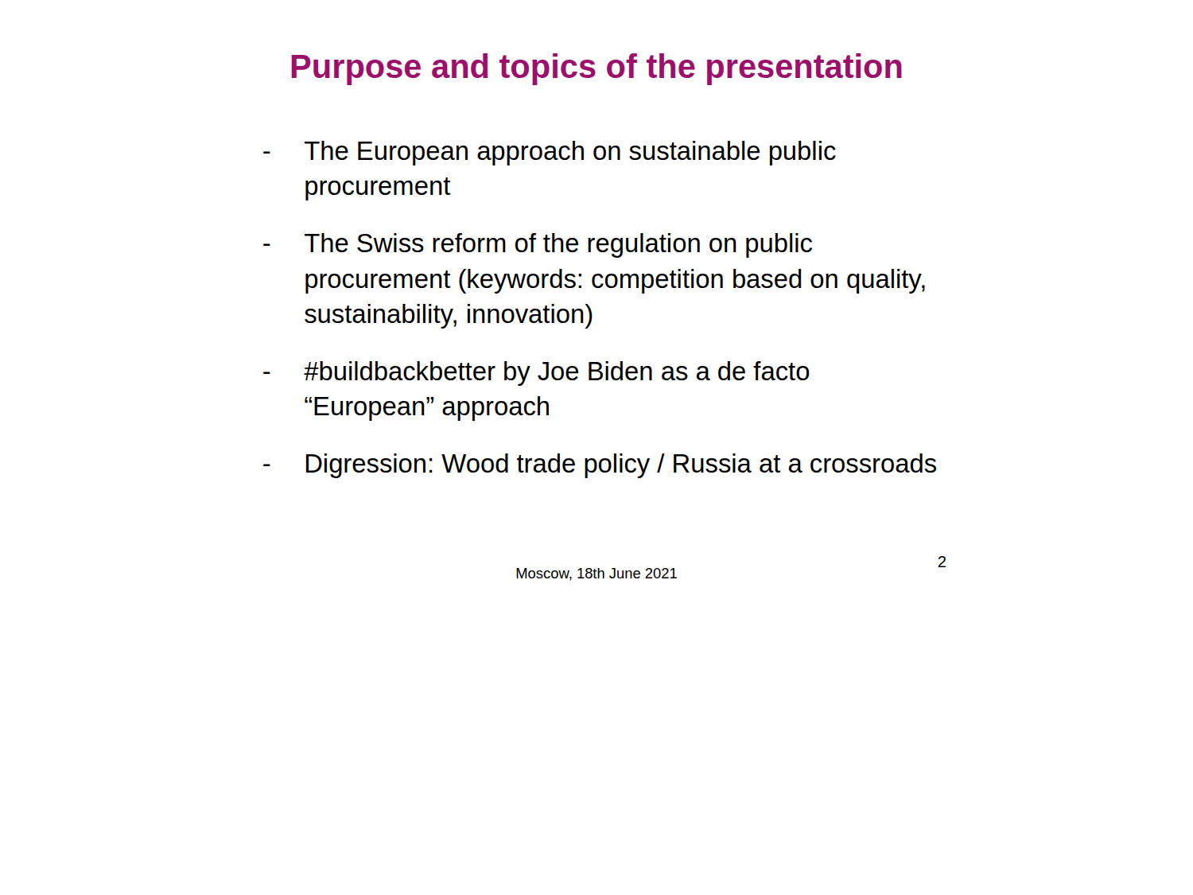Purpose and topics of the presentation
The European approach on sustainable public procurement
The Swiss reform of the regulation on public procurement (keywords: competition based on quality, sustainability, innovation)
#buildbackbetter by Joe Biden as a de facto “European” approach
Digression: Wood trade policy / Russia at a crossroads
Moscow, 18th June 2021
2